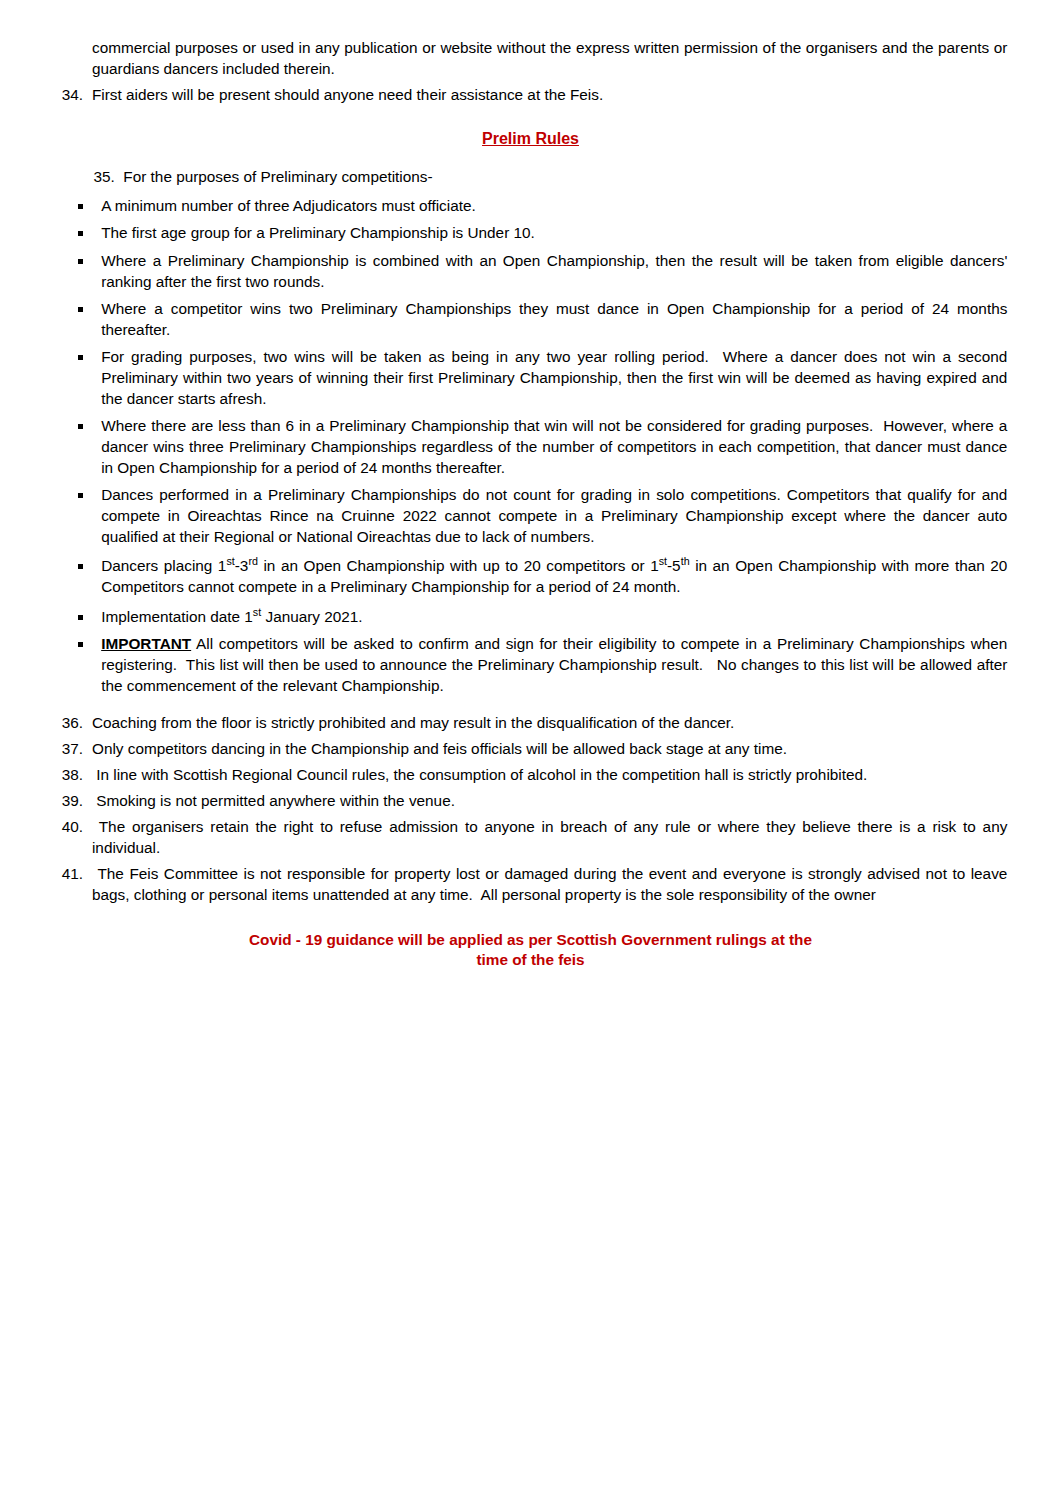commercial purposes or used in any publication or website without the express written permission of the organisers and the parents or guardians dancers included therein.
First aiders will be present should anyone need their assistance at the Feis.
Prelim Rules
35. For the purposes of Preliminary competitions-
A minimum number of three Adjudicators must officiate.
The first age group for a Preliminary Championship is Under 10.
Where a Preliminary Championship is combined with an Open Championship, then the result will be taken from eligible dancers' ranking after the first two rounds.
Where a competitor wins two Preliminary Championships they must dance in Open Championship for a period of 24 months thereafter.
For grading purposes, two wins will be taken as being in any two year rolling period. Where a dancer does not win a second Preliminary within two years of winning their first Preliminary Championship, then the first win will be deemed as having expired and the dancer starts afresh.
Where there are less than 6 in a Preliminary Championship that win will not be considered for grading purposes. However, where a dancer wins three Preliminary Championships regardless of the number of competitors in each competition, that dancer must dance in Open Championship for a period of 24 months thereafter.
Dances performed in a Preliminary Championships do not count for grading in solo competitions. Competitors that qualify for and compete in Oireachtas Rince na Cruinne 2022 cannot compete in a Preliminary Championship except where the dancer auto qualified at their Regional or National Oireachtas due to lack of numbers.
Dancers placing 1st-3rd in an Open Championship with up to 20 competitors or 1st-5th in an Open Championship with more than 20 Competitors cannot compete in a Preliminary Championship for a period of 24 month.
Implementation date 1st January 2021.
IMPORTANT All competitors will be asked to confirm and sign for their eligibility to compete in a Preliminary Championships when registering. This list will then be used to announce the Preliminary Championship result. No changes to this list will be allowed after the commencement of the relevant Championship.
Coaching from the floor is strictly prohibited and may result in the disqualification of the dancer.
Only competitors dancing in the Championship and feis officials will be allowed back stage at any time.
In line with Scottish Regional Council rules, the consumption of alcohol in the competition hall is strictly prohibited.
Smoking is not permitted anywhere within the venue.
The organisers retain the right to refuse admission to anyone in breach of any rule or where they believe there is a risk to any individual.
The Feis Committee is not responsible for property lost or damaged during the event and everyone is strongly advised not to leave bags, clothing or personal items unattended at any time. All personal property is the sole responsibility of the owner
Covid - 19 guidance will be applied as per Scottish Government rulings at the
time of the feis